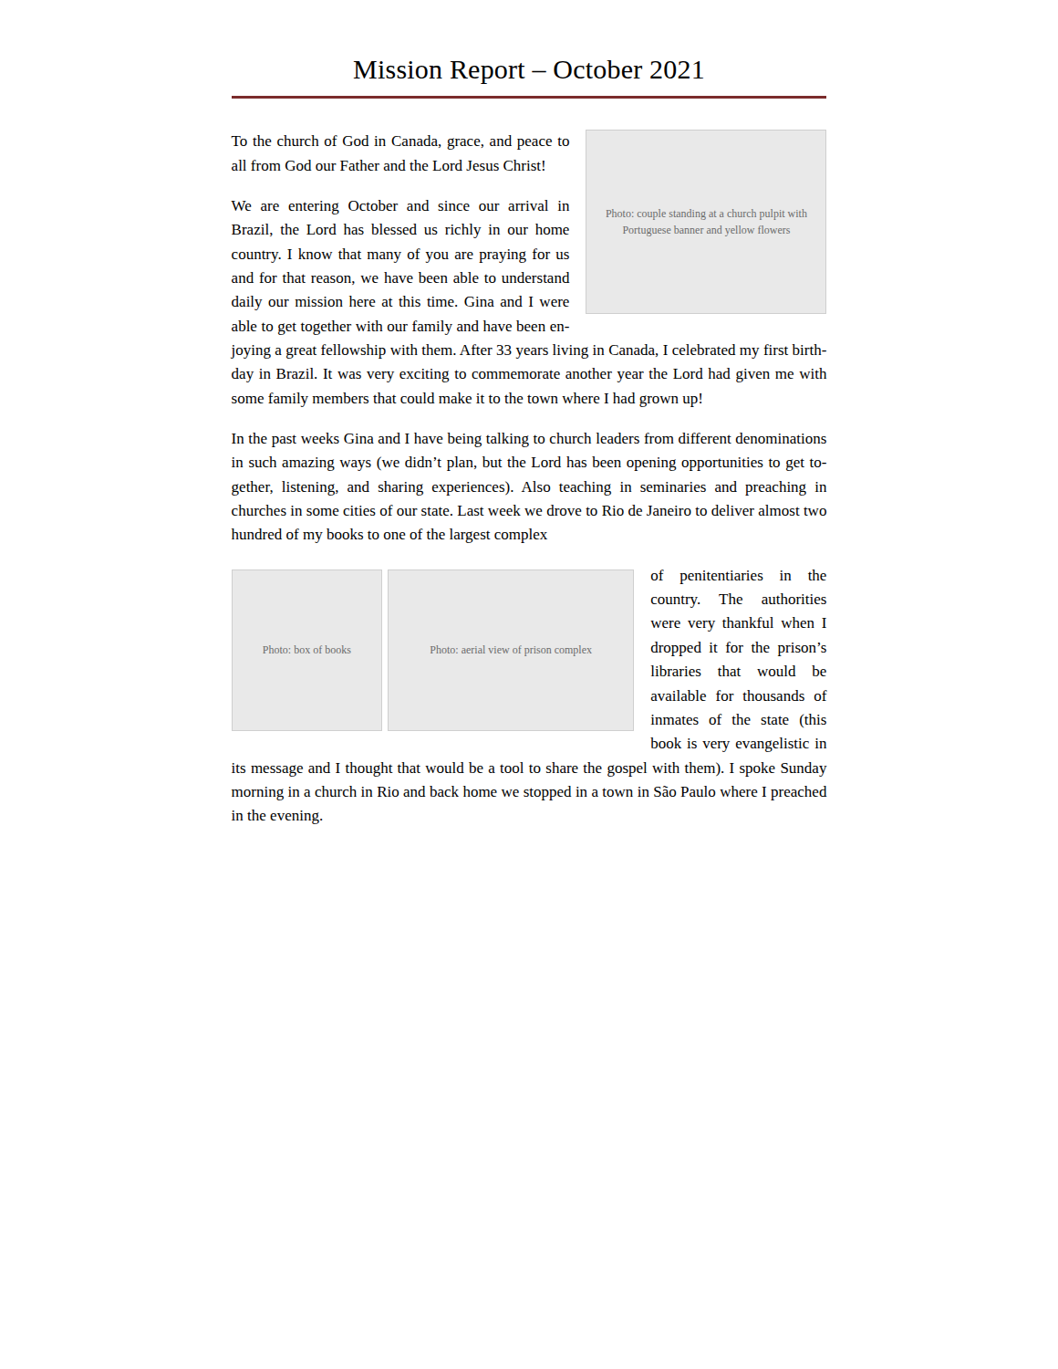Mission Report – October 2021
Photo: couple standing at a church pulpit with Portuguese banner and yellow flowers
To the church of God in Canada, grace, and peace to all from God our Father and the Lord Jesus Christ!
We are entering October and since our arrival in Brazil, the Lord has blessed us richly in our home country. I know that many of you are praying for us and for that reason, we have been able to understand daily our mission here at this time. Gina and I were able to get together with our family and have been enjoying a great fellowship with them. After 33 years living in Canada, I celebrated my first birthday in Brazil. It was very exciting to commemorate another year the Lord had given me with some family members that could make it to the town where I had grown up!
In the past weeks Gina and I have being talking to church leaders from different denominations in such amazing ways (we didn’t plan, but the Lord has been opening opportunities to get together, listening, and sharing experiences). Also teaching in seminaries and preaching in churches in some cities of our state. Last week we drove to Rio de Janeiro to deliver almost two hundred of my books to one of the largest complex
Photo: box of books
Photo: aerial view of prison complex
of penitentiaries in the country. The authorities were very thankful when I dropped it for the prison’s libraries that would be available for thousands of inmates of the state (this book is very evangelistic in its message and I thought that would be a tool to share the gospel with them). I spoke Sunday morning in a church in Rio and back home we stopped in a town in São Paulo where I preached in the evening.